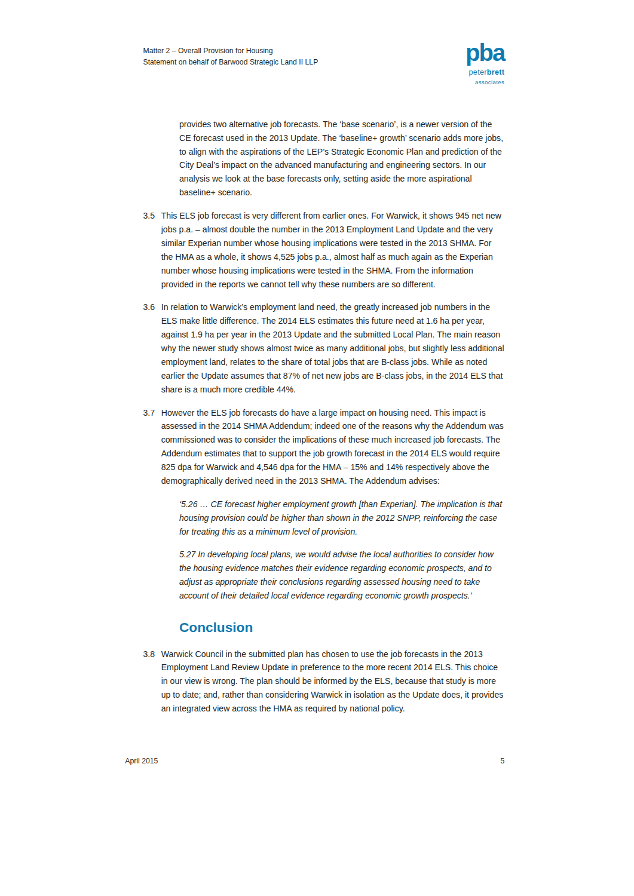Matter 2 – Overall Provision for Housing
Statement on behalf of Barwood Strategic Land II LLP
pba peter brett
associates
provides two alternative job forecasts. The ‘base scenario’, is a newer version of the CE forecast used in the 2013 Update. The ‘baseline+ growth’ scenario adds more jobs, to align with the aspirations of the LEP’s Strategic Economic Plan and prediction of the City Deal’s impact on the advanced manufacturing and engineering sectors. In our analysis we look at the base forecasts only, setting aside the more aspirational baseline+ scenario.
3.5
This ELS job forecast is very different from earlier ones. For Warwick, it shows 945 net new jobs p.a. – almost double the number in the 2013 Employment Land Update and the very similar Experian number whose housing implications were tested in the 2013 SHMA. For the HMA as a whole, it shows 4,525 jobs p.a., almost half as much again as the Experian number whose housing implications were tested in the SHMA. From the information provided in the reports we cannot tell why these numbers are so different.
3.6
In relation to Warwick’s employment land need, the greatly increased job numbers in the ELS make little difference. The 2014 ELS estimates this future need at 1.6 ha per year, against 1.9 ha per year in the 2013 Update and the submitted Local Plan. The main reason why the newer study shows almost twice as many additional jobs, but slightly less additional employment land, relates to the share of total jobs that are B-class jobs. While as noted earlier the Update assumes that 87% of net new jobs are B-class jobs, in the 2014 ELS that share is a much more credible 44%.
3.7
However the ELS job forecasts do have a large impact on housing need. This impact is assessed in the 2014 SHMA Addendum; indeed one of the reasons why the Addendum was commissioned was to consider the implications of these much increased job forecasts. The Addendum estimates that to support the job growth forecast in the 2014 ELS would require 825 dpa for Warwick and 4,546 dpa for the HMA – 15% and 14% respectively above the demographically derived need in the 2013 SHMA. The Addendum advises:
‘5.26 … CE forecast higher employment growth [than Experian]. The implication is that housing provision could be higher than shown in the 2012 SNPP, reinforcing the case for treating this as a minimum level of provision.
5.27 In developing local plans, we would advise the local authorities to consider how the housing evidence matches their evidence regarding economic prospects, and to adjust as appropriate their conclusions regarding assessed housing need to take account of their detailed local evidence regarding economic growth prospects.’
Conclusion
3.8
Warwick Council in the submitted plan has chosen to use the job forecasts in the 2013 Employment Land Review Update in preference to the more recent 2014 ELS. This choice in our view is wrong. The plan should be informed by the ELS, because that study is more up to date; and, rather than considering Warwick in isolation as the Update does, it provides an integrated view across the HMA as required by national policy.
April 2015
5